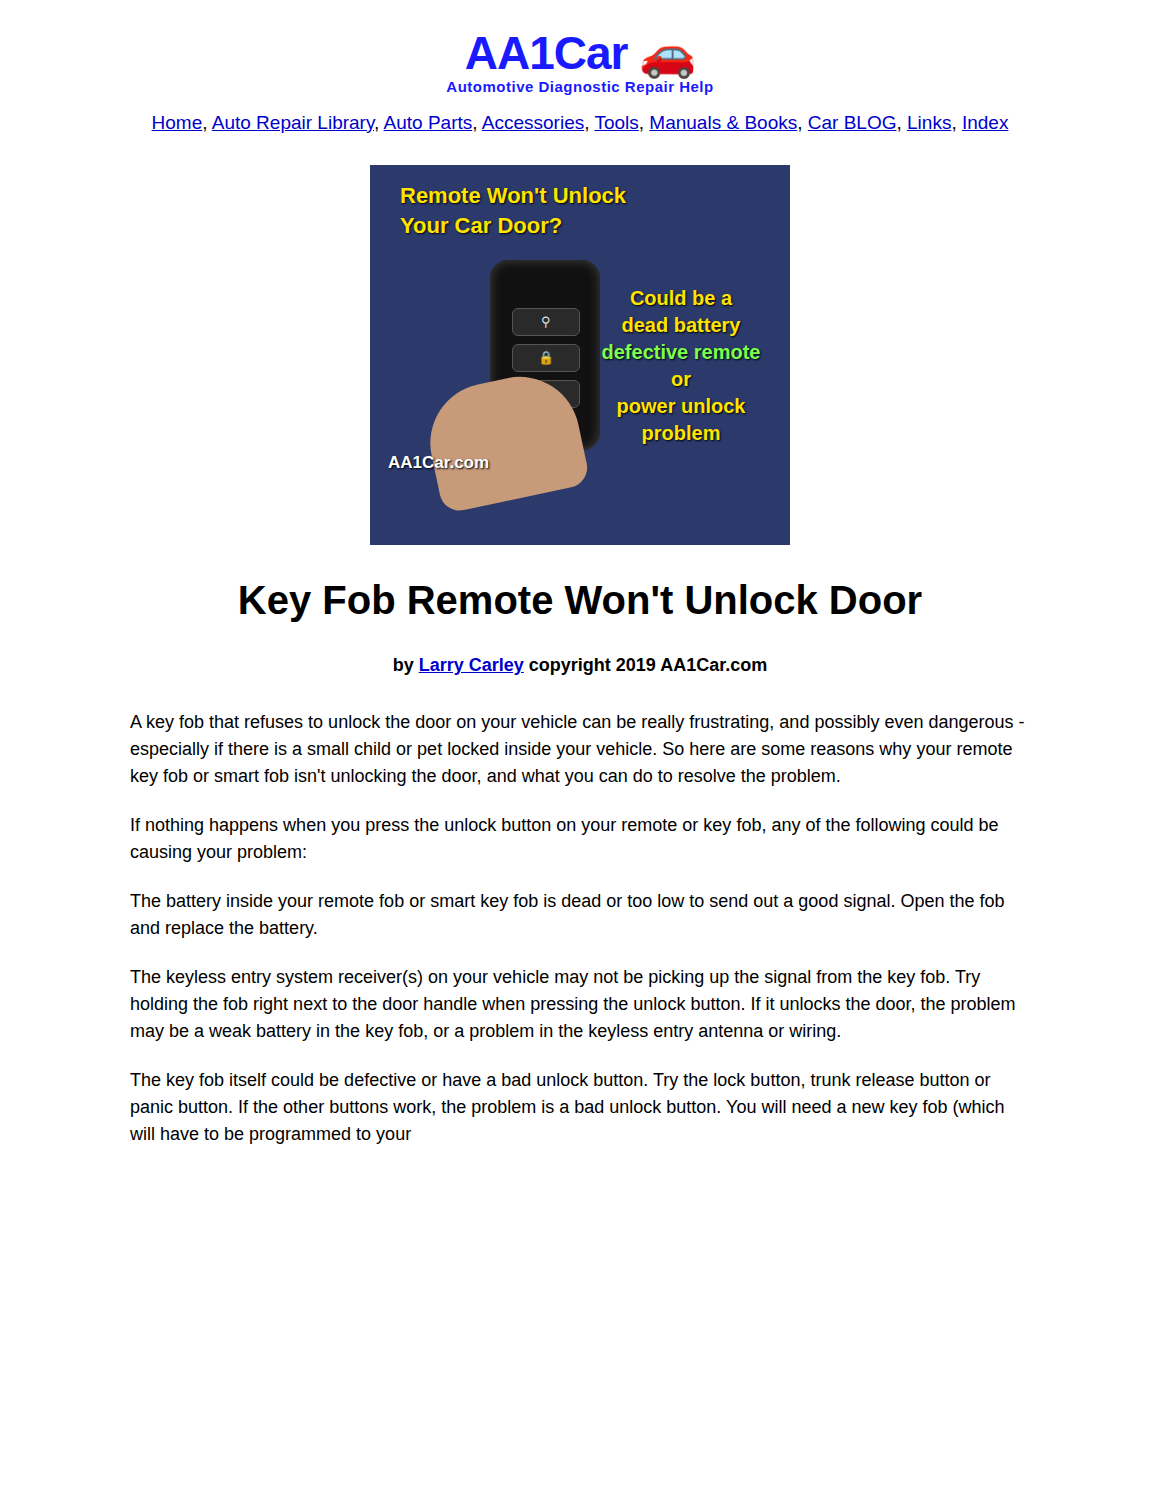AA1Car 🚗
Automotive Diagnostic Repair Help
Home, Auto Repair Library, Auto Parts, Accessories, Tools, Manuals & Books, Car BLOG, Links, Index
Remote Won't Unlock Your Car Door?
⚲
🔒
🔓
Could be a
dead battery
defective remote
or
power unlock
problem
AA1Car.com
Key Fob Remote Won't Unlock Door
by Larry Carley copyright 2019 AA1Car.com
A key fob that refuses to unlock the door on your vehicle can be really frustrating, and possibly even dangerous - especially if there is a small child or pet locked inside your vehicle. So here are some reasons why your remote key fob or smart fob isn't unlocking the door, and what you can do to resolve the problem.
If nothing happens when you press the unlock button on your remote or key fob, any of the following could be causing your problem:
The battery inside your remote fob or smart key fob is dead or too low to send out a good signal. Open the fob and replace the battery.
The keyless entry system receiver(s) on your vehicle may not be picking up the signal from the key fob. Try holding the fob right next to the door handle when pressing the unlock button. If it unlocks the door, the problem may be a weak battery in the key fob, or a problem in the keyless entry antenna or wiring.
The key fob itself could be defective or have a bad unlock button. Try the lock button, trunk release button or panic button. If the other buttons work, the problem is a bad unlock button. You will need a new key fob (which will have to be programmed to your